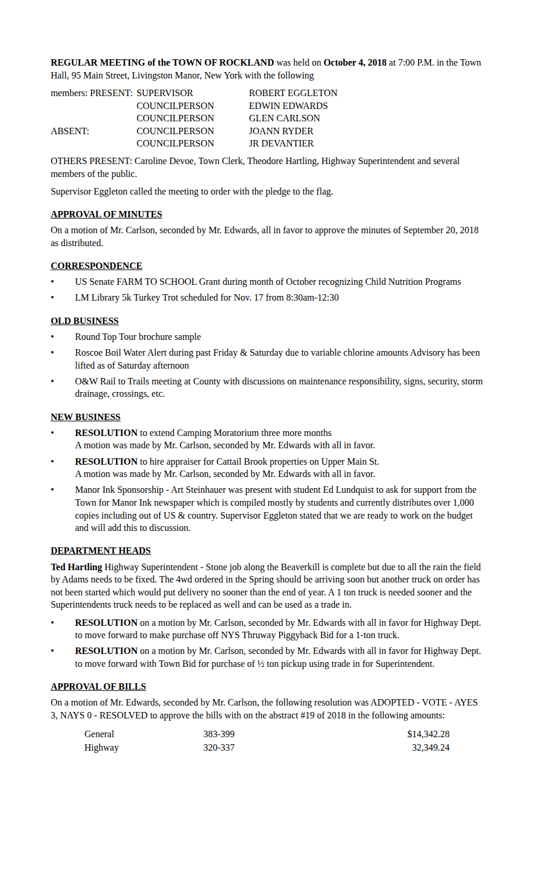REGULAR MEETING of the TOWN OF ROCKLAND was held on October 4, 2018 at 7:00 P.M. in the Town Hall, 95 Main Street, Livingston Manor, New York with the following
| members: PRESENT: | SUPERVISOR | ROBERT EGGLETON |
| | COUNCILPERSON | EDWIN EDWARDS |
| | COUNCILPERSON | GLEN CARLSON |
| ABSENT: | COUNCILPERSON | JOANN RYDER |
| | COUNCILPERSON | JR DEVANTIER |
OTHERS PRESENT: Caroline Devoe, Town Clerk, Theodore Hartling, Highway Superintendent and several members of the public.
Supervisor Eggleton called the meeting to order with the pledge to the flag.
APPROVAL OF MINUTES
On a motion of Mr. Carlson, seconded by Mr. Edwards, all in favor to approve the minutes of September 20, 2018 as distributed.
CORRESPONDENCE
US Senate FARM TO SCHOOL Grant during month of October recognizing Child Nutrition Programs
LM Library 5k Turkey Trot scheduled for Nov. 17 from 8:30am-12:30
OLD BUSINESS
Round Top Tour brochure sample
Roscoe Boil Water Alert during past Friday & Saturday due to variable chlorine amounts Advisory has been lifted as of Saturday afternoon
O&W Rail to Trails meeting at County with discussions on maintenance responsibility, signs, security, storm drainage, crossings, etc.
NEW BUSINESS
RESOLUTION to extend Camping Moratorium three more months
A motion was made by Mr. Carlson, seconded by Mr. Edwards with all in favor.
RESOLUTION to hire appraiser for Cattail Brook properties on Upper Main St.
A motion was made by Mr. Carlson, seconded by Mr. Edwards with all in favor.
Manor Ink Sponsorship - Art Steinhauer was present with student Ed Lundquist to ask for support from the Town for Manor Ink newspaper which is compiled mostly by students and currently distributes over 1,000 copies including out of US & country. Supervisor Eggleton stated that we are ready to work on the budget and will add this to discussion.
DEPARTMENT HEADS
Ted Hartling Highway Superintendent - Stone job along the Beaverkill is complete but due to all the rain the field by Adams needs to be fixed. The 4wd ordered in the Spring should be arriving soon but another truck on order has not been started which would put delivery no sooner than the end of year. A 1 ton truck is needed sooner and the Superintendents truck needs to be replaced as well and can be used as a trade in.
RESOLUTION on a motion by Mr. Carlson, seconded by Mr. Edwards with all in favor for Highway Dept. to move forward to make purchase off NYS Thruway Piggyback Bid for a 1-ton truck.
RESOLUTION on a motion by Mr. Carlson, seconded by Mr. Edwards with all in favor for Highway Dept. to move forward with Town Bid for purchase of ½ ton pickup using trade in for Superintendent.
APPROVAL OF BILLS
On a motion of Mr. Edwards, seconded by Mr. Carlson, the following resolution was ADOPTED - VOTE - AYES 3, NAYS 0 - RESOLVED to approve the bills with on the abstract #19 of 2018 in the following amounts:
| General | 383-399 | $14,342.28 |
| Highway | 320-337 | 32,349.24 |